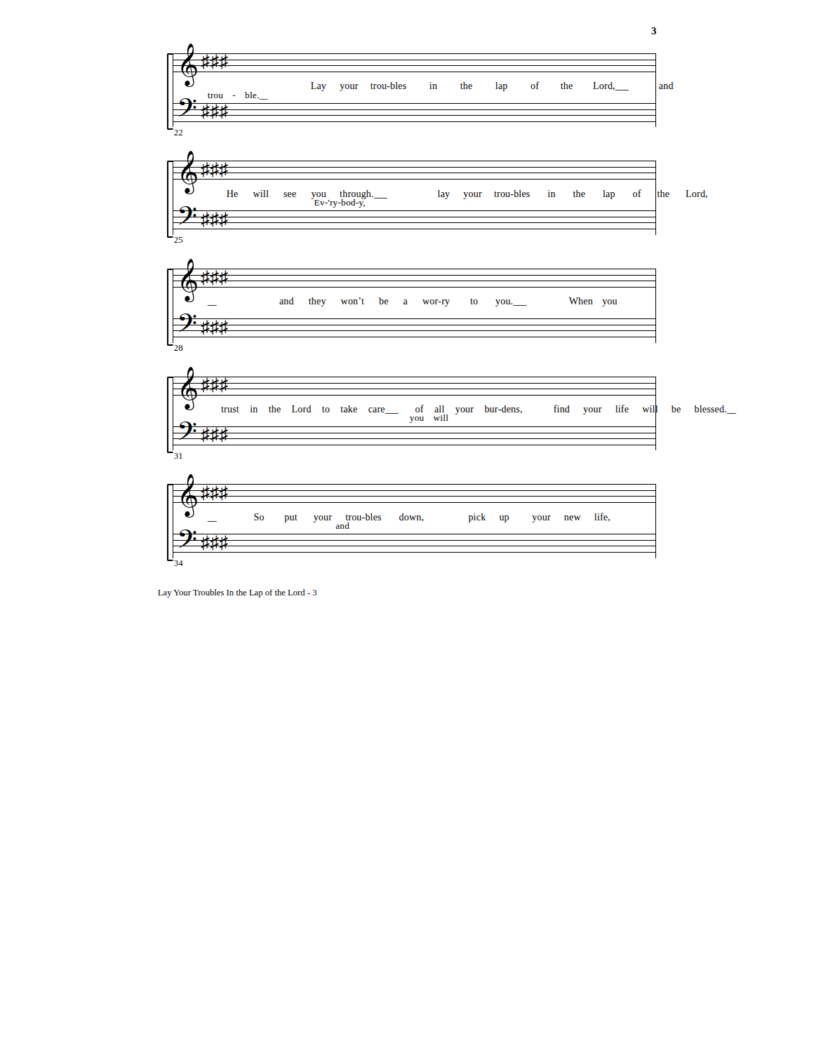3
𝄞
♯♯♯
𝄢
♯♯♯
Lay your trou‑bles in the lap of the Lord,___ and
trou - ble.__
22
𝄞
♯♯♯
𝄢
♯♯♯
He will see you through.___ lay your trou‑bles in the lap of the Lord,
Ev‑'ry‑bod‑y,
25
𝄞
♯♯♯
𝄢
♯♯♯
__ and they won’t be a wor‑ry to you.___ When you
28
𝄞
♯♯♯
𝄢
♯♯♯
trust in the Lord to take care___ of all your bur‑dens, find your life will be blessed.__
you will
31
𝄞
♯♯♯
𝄢
♯♯♯
__ So put your trou‑bles down, pick up your new life,
and
34
Lay Your Troubles In the Lap of the Lord - 3